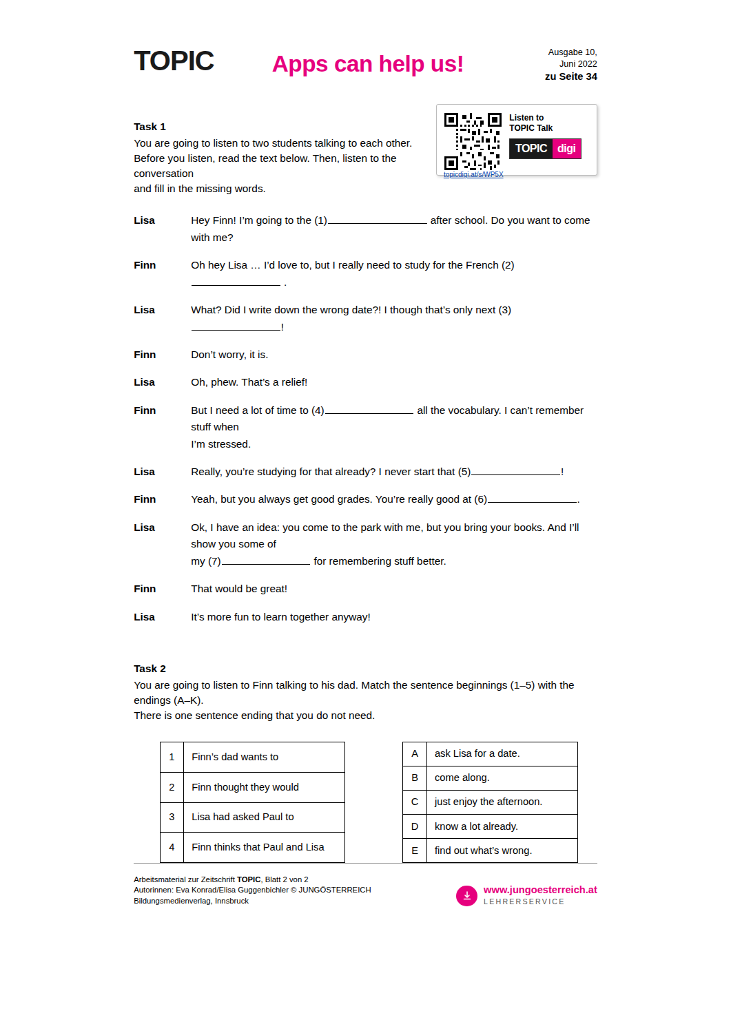TOPIC
Apps can help us!
Ausgabe 10,
Juni 2022
zu Seite 34
Listen to
TOPIC Talk
TOPIC digi
topicdigi.at/s/WP5X
Task 1
You are going to listen to two students talking to each other.
Before you listen, read the text below. Then, listen to the conversation
and fill in the missing words.
Lisa
Hey Finn! I’m going to the (1) after school. Do you want to come with me?
Finn
Oh hey Lisa … I’d love to, but I really need to study for the French (2) .
Lisa
What? Did I write down the wrong date?! I though that’s only next (3) !
Finn
Don’t worry, it is.
Lisa
Oh, phew. That’s a relief!
Finn
But I need a lot of time to (4) all the vocabulary. I can’t remember stuff when
I’m stressed.
Lisa
Really, you’re studying for that already? I never start that (5) !
Finn
Yeah, but you always get good grades. You’re really good at (6) .
Lisa
Ok, I have an idea: you come to the park with me, but you bring your books. And I’ll show you some of
my (7) for remembering stuff better.
Finn
That would be great!
Lisa
It’s more fun to learn together anyway!
Task 2
You are going to listen to Finn talking to his dad. Match the sentence beginnings (1–5) with the endings (A–K).
There is one sentence ending that you do not need.
| 1 | Finn’s dad wants to |
| 2 | Finn thought they would |
| 3 | Lisa had asked Paul to |
| 4 | Finn thinks that Paul and Lisa |
| A | ask Lisa for a date. |
| B | come along. |
| C | just enjoy the afternoon. |
| D | know a lot already. |
| E | find out what’s wrong. |
Arbeitsmaterial zur Zeitschrift TOPIC, Blatt 2 von 2
Autorinnen: Eva Konrad/Elisa Guggenbichler © JUNGÖSTERREICH Bildungsmedienverlag, Innsbruck
www.jungoesterreich.at
LEHRERSERVICE